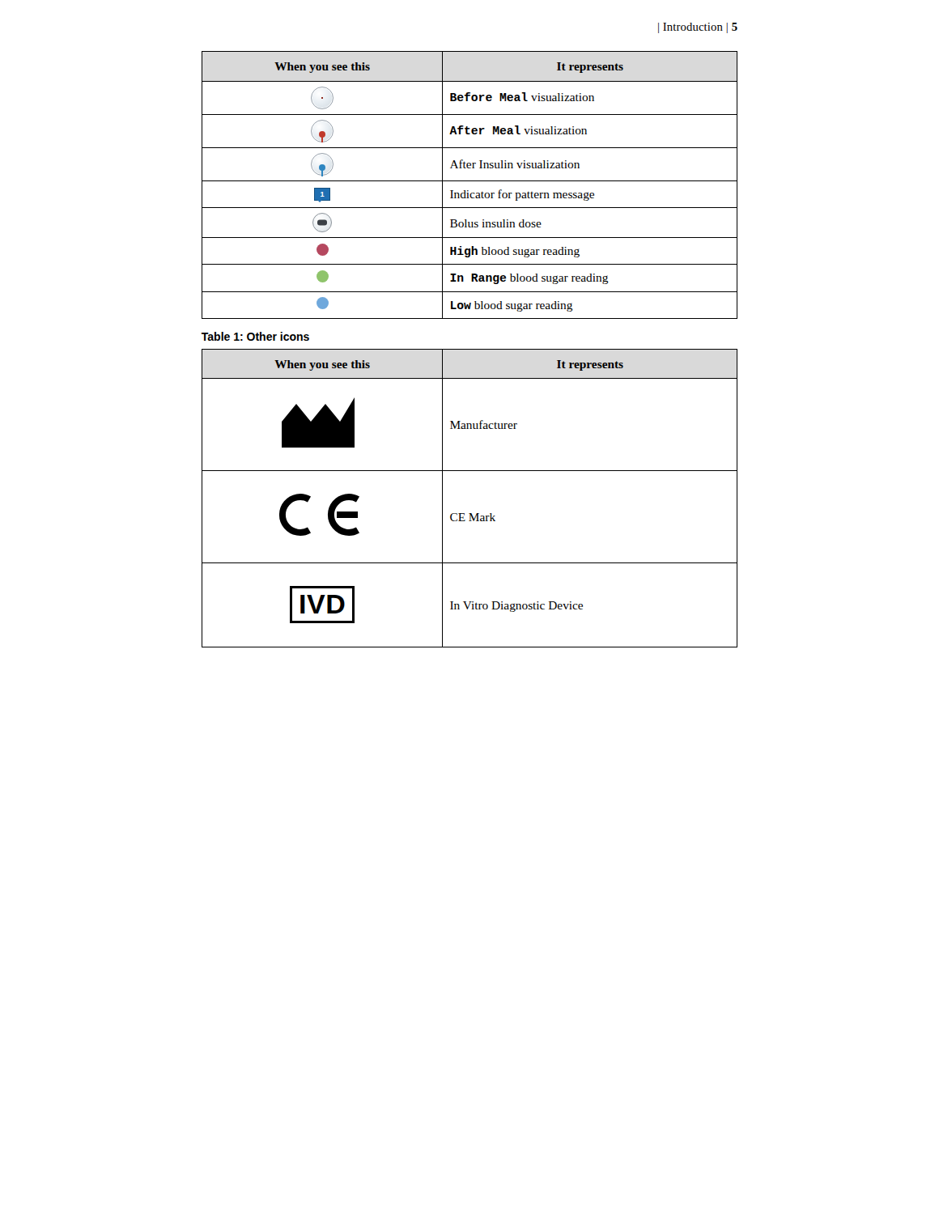| Introduction | 5
| When you see this | It represents |
| --- | --- |
| | Before Meal visualization |
| | After Meal visualization |
| | After Insulin visualization |
| 1 | Indicator for pattern message |
| | Bolus insulin dose |
| | High blood sugar reading |
| | In Range blood sugar reading |
| | Low blood sugar reading |
Table 1: Other icons
| When you see this | It represents |
| --- | --- |
| | Manufacturer |
| | CE Mark |
| IVD | In Vitro Diagnostic Device |